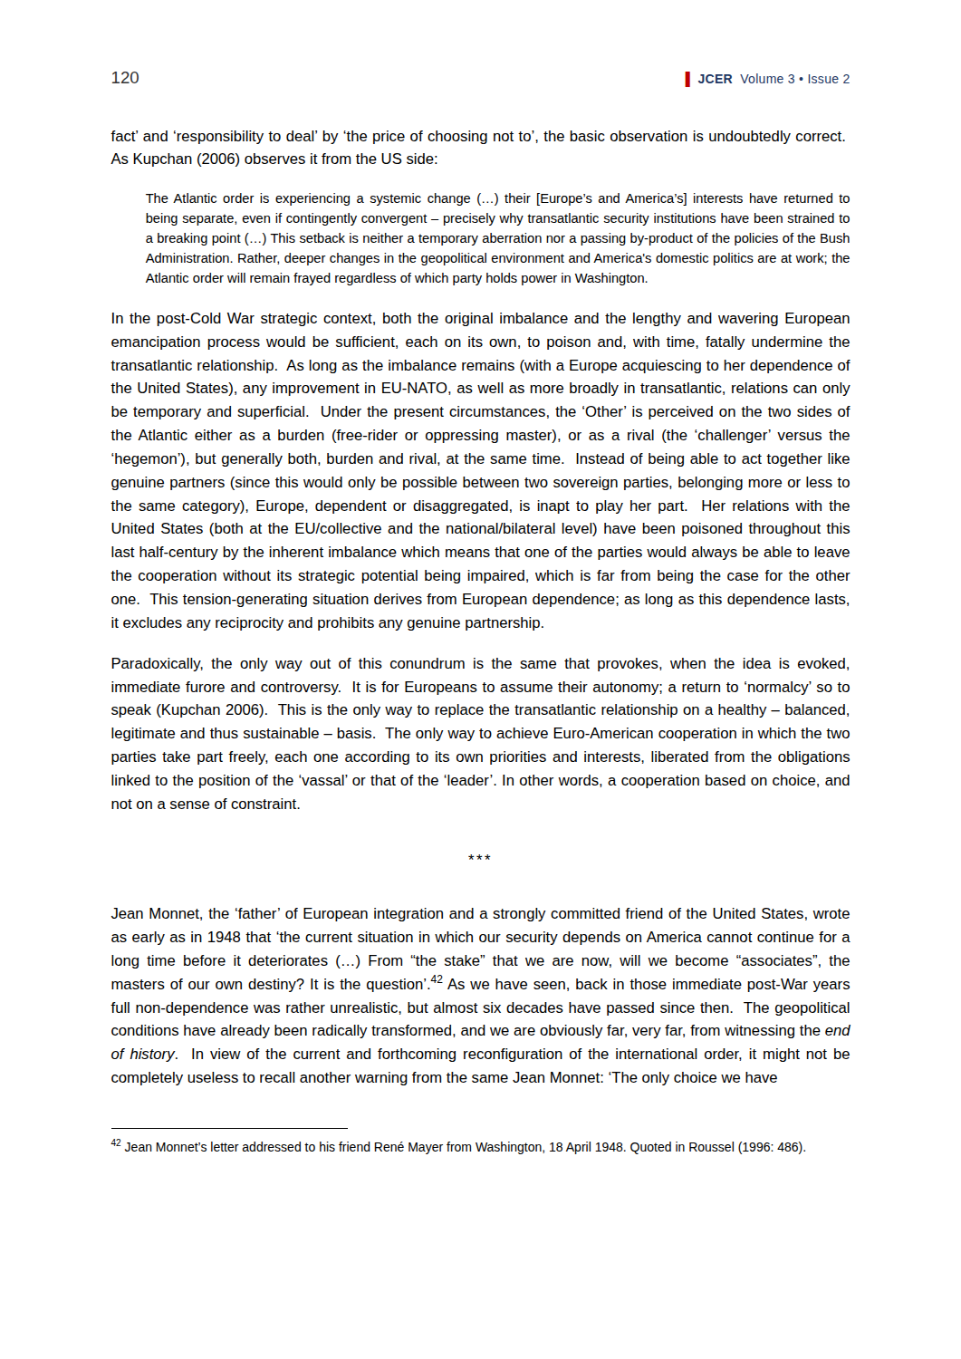120
▌JCER Volume 3 • Issue 2
fact’ and ‘responsibility to deal’ by ‘the price of choosing not to’, the basic observation is undoubtedly correct. As Kupchan (2006) observes it from the US side:
The Atlantic order is experiencing a systemic change (…) their [Europe’s and America’s] interests have returned to being separate, even if contingently convergent – precisely why transatlantic security institutions have been strained to a breaking point (…) This setback is neither a temporary aberration nor a passing by-product of the policies of the Bush Administration. Rather, deeper changes in the geopolitical environment and America's domestic politics are at work; the Atlantic order will remain frayed regardless of which party holds power in Washington.
In the post-Cold War strategic context, both the original imbalance and the lengthy and wavering European emancipation process would be sufficient, each on its own, to poison and, with time, fatally undermine the transatlantic relationship. As long as the imbalance remains (with a Europe acquiescing to her dependence of the United States), any improvement in EU-NATO, as well as more broadly in transatlantic, relations can only be temporary and superficial. Under the present circumstances, the ‘Other’ is perceived on the two sides of the Atlantic either as a burden (free-rider or oppressing master), or as a rival (the ‘challenger’ versus the ‘hegemon’), but generally both, burden and rival, at the same time. Instead of being able to act together like genuine partners (since this would only be possible between two sovereign parties, belonging more or less to the same category), Europe, dependent or disaggregated, is inapt to play her part. Her relations with the United States (both at the EU/collective and the national/bilateral level) have been poisoned throughout this last half-century by the inherent imbalance which means that one of the parties would always be able to leave the cooperation without its strategic potential being impaired, which is far from being the case for the other one. This tension-generating situation derives from European dependence; as long as this dependence lasts, it excludes any reciprocity and prohibits any genuine partnership.
Paradoxically, the only way out of this conundrum is the same that provokes, when the idea is evoked, immediate furore and controversy. It is for Europeans to assume their autonomy; a return to ‘normalcy’ so to speak (Kupchan 2006). This is the only way to replace the transatlantic relationship on a healthy – balanced, legitimate and thus sustainable – basis. The only way to achieve Euro-American cooperation in which the two parties take part freely, each one according to its own priorities and interests, liberated from the obligations linked to the position of the ‘vassal’ or that of the ‘leader’. In other words, a cooperation based on choice, and not on a sense of constraint.
***
Jean Monnet, the ‘father’ of European integration and a strongly committed friend of the United States, wrote as early as in 1948 that ‘the current situation in which our security depends on America cannot continue for a long time before it deteriorates (…) From “the stake” that we are now, will we become “associates”, the masters of our own destiny? It is the question’.42 As we have seen, back in those immediate post-War years full non-dependence was rather unrealistic, but almost six decades have passed since then. The geopolitical conditions have already been radically transformed, and we are obviously far, very far, from witnessing the end of history. In view of the current and forthcoming reconfiguration of the international order, it might not be completely useless to recall another warning from the same Jean Monnet: ‘The only choice we have
42 Jean Monnet’s letter addressed to his friend René Mayer from Washington, 18 April 1948. Quoted in Roussel (1996: 486).